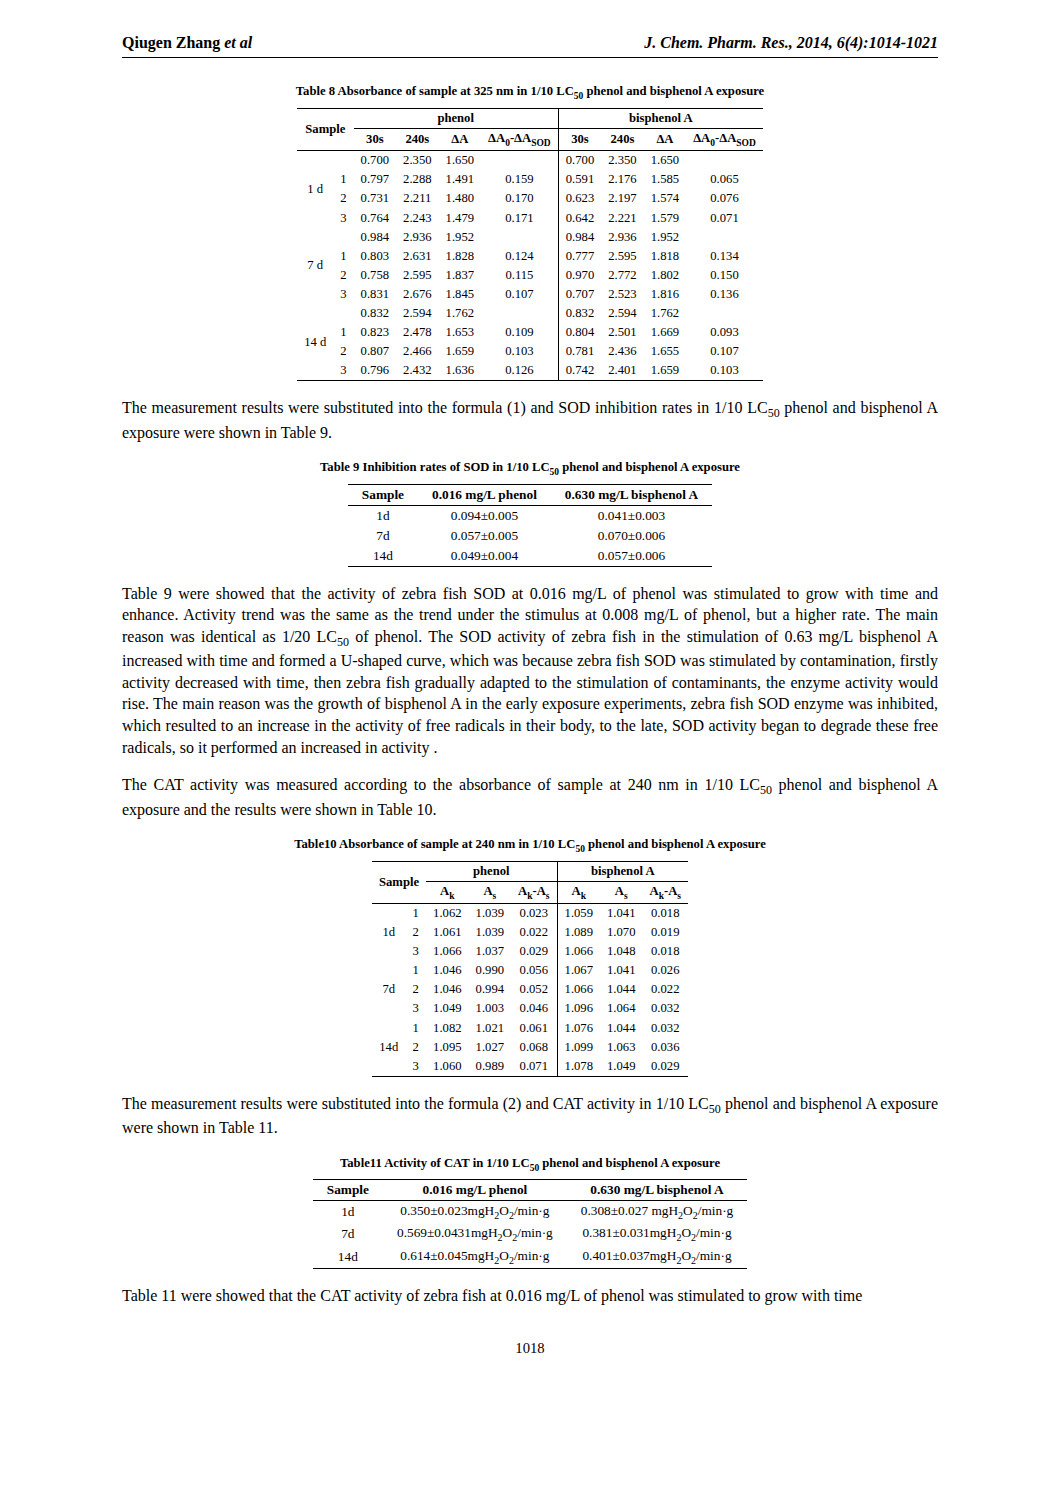Qiugen Zhang et al J. Chem. Pharm. Res., 2014, 6(4):1014-1021
Table 8 Absorbance of sample at 325 nm in 1/10 LC50 phenol and bisphenol A exposure
| Sample | phenol | bisphenol A |
| --- | --- | --- |
| 30s | 240s | ΔA | ΔA 0 -ΔA SOD | 30s | 240s | ΔA | ΔA 0 -ΔA SOD |
| 1 d | | 0.700 | 2.350 | 1.650 | | 0.700 | 2.350 | 1.650 | |
| 1 | 0.797 | 2.288 | 1.491 | 0.159 | 0.591 | 2.176 | 1.585 | 0.065 |
| 2 | 0.731 | 2.211 | 1.480 | 0.170 | 0.623 | 2.197 | 1.574 | 0.076 |
| 3 | 0.764 | 2.243 | 1.479 | 0.171 | 0.642 | 2.221 | 1.579 | 0.071 |
| 7 d | | 0.984 | 2.936 | 1.952 | | 0.984 | 2.936 | 1.952 | |
| 1 | 0.803 | 2.631 | 1.828 | 0.124 | 0.777 | 2.595 | 1.818 | 0.134 |
| 2 | 0.758 | 2.595 | 1.837 | 0.115 | 0.970 | 2.772 | 1.802 | 0.150 |
| 3 | 0.831 | 2.676 | 1.845 | 0.107 | 0.707 | 2.523 | 1.816 | 0.136 |
| 14 d | | 0.832 | 2.594 | 1.762 | | 0.832 | 2.594 | 1.762 | |
| 1 | 0.823 | 2.478 | 1.653 | 0.109 | 0.804 | 2.501 | 1.669 | 0.093 |
| 2 | 0.807 | 2.466 | 1.659 | 0.103 | 0.781 | 2.436 | 1.655 | 0.107 |
| 3 | 0.796 | 2.432 | 1.636 | 0.126 | 0.742 | 2.401 | 1.659 | 0.103 |
The measurement results were substituted into the formula (1) and SOD inhibition rates in 1/10 LC50 phenol and bisphenol A exposure were shown in Table 9.
Table 9 Inhibition rates of SOD in 1/10 LC50 phenol and bisphenol A exposure
| Sample | 0.016 mg/L phenol | 0.630 mg/L bisphenol A |
| --- | --- | --- |
| 1d | 0.094±0.005 | 0.041±0.003 |
| 7d | 0.057±0.005 | 0.070±0.006 |
| 14d | 0.049±0.004 | 0.057±0.006 |
Table 9 were showed that the activity of zebra fish SOD at 0.016 mg/L of phenol was stimulated to grow with time and enhance. Activity trend was the same as the trend under the stimulus at 0.008 mg/L of phenol, but a higher rate. The main reason was identical as 1/20 LC50 of phenol. The SOD activity of zebra fish in the stimulation of 0.63 mg/L bisphenol A increased with time and formed a U-shaped curve, which was because zebra fish SOD was stimulated by contamination, firstly activity decreased with time, then zebra fish gradually adapted to the stimulation of contaminants, the enzyme activity would rise. The main reason was the growth of bisphenol A in the early exposure experiments, zebra fish SOD enzyme was inhibited, which resulted to an increase in the activity of free radicals in their body, to the late, SOD activity began to degrade these free radicals, so it performed an increased in activity .
The CAT activity was measured according to the absorbance of sample at 240 nm in 1/10 LC50 phenol and bisphenol A exposure and the results were shown in Table 10.
Table10 Absorbance of sample at 240 nm in 1/10 LC50 phenol and bisphenol A exposure
| Sample | phenol | bisphenol A |
| --- | --- | --- |
| A k | A s | A k -A s | A k | A s | A k -A s |
| 1d | 1 | 1.062 | 1.039 | 0.023 | 1.059 | 1.041 | 0.018 |
| 2 | 1.061 | 1.039 | 0.022 | 1.089 | 1.070 | 0.019 |
| 3 | 1.066 | 1.037 | 0.029 | 1.066 | 1.048 | 0.018 |
| 7d | 1 | 1.046 | 0.990 | 0.056 | 1.067 | 1.041 | 0.026 |
| 2 | 1.046 | 0.994 | 0.052 | 1.066 | 1.044 | 0.022 |
| 3 | 1.049 | 1.003 | 0.046 | 1.096 | 1.064 | 0.032 |
| 14d | 1 | 1.082 | 1.021 | 0.061 | 1.076 | 1.044 | 0.032 |
| 2 | 1.095 | 1.027 | 0.068 | 1.099 | 1.063 | 0.036 |
| 3 | 1.060 | 0.989 | 0.071 | 1.078 | 1.049 | 0.029 |
The measurement results were substituted into the formula (2) and CAT activity in 1/10 LC50 phenol and bisphenol A exposure were shown in Table 11.
Table11 Activity of CAT in 1/10 LC50 phenol and bisphenol A exposure
| Sample | 0.016 mg/L phenol | 0.630 mg/L bisphenol A |
| --- | --- | --- |
| 1d | 0.350±0.023mgH 2 O 2 /min·g | 0.308±0.027 mgH 2 O 2 /min·g |
| 7d | 0.569±0.0431mgH 2 O 2 /min·g | 0.381±0.031mgH 2 O 2 /min·g |
| 14d | 0.614±0.045mgH 2 O 2 /min·g | 0.401±0.037mgH 2 O 2 /min·g |
Table 11 were showed that the CAT activity of zebra fish at 0.016 mg/L of phenol was stimulated to grow with time
1018